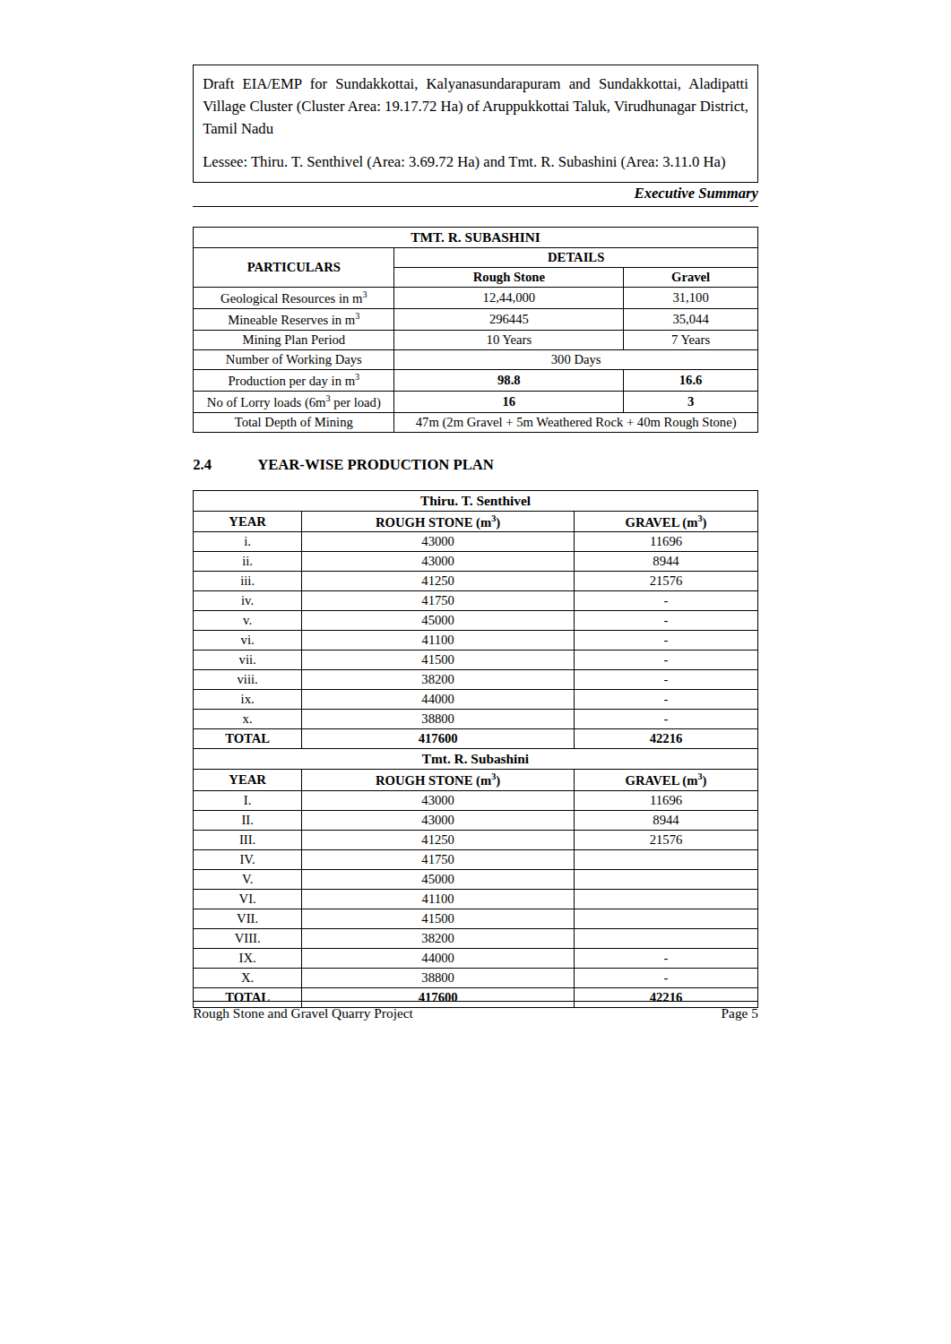Draft EIA/EMP for Sundakkottai, Kalyanasundarapuram and Sundakkottai, Aladipatti Village Cluster (Cluster Area: 19.17.72 Ha) of Aruppukkottai Taluk, Virudhunagar District, Tamil Nadu
Lessee: Thiru. T. Senthivel (Area: 3.69.72 Ha) and Tmt. R. Subashini (Area: 3.11.0 Ha)
Executive Summary
| TMT. R. SUBASHINI |
| PARTICULARS | DETAILS |
| Rough Stone | Gravel |
| Geological Resources in m 3 | 12,44,000 | 31,100 |
| Mineable Reserves in m 3 | 296445 | 35,044 |
| Mining Plan Period | 10 Years | 7 Years |
| Number of Working Days | 300 Days |
| Production per day in m 3 | 98.8 | 16.6 |
| No of Lorry loads (6m 3 per load) | 16 | 3 |
| Total Depth of Mining | 47m (2m Gravel + 5m Weathered Rock + 40m Rough Stone) |
2.4 YEAR-WISE PRODUCTION PLAN
| Thiru. T. Senthivel |
| YEAR | ROUGH STONE (m 3 ) | GRAVEL (m 3 ) |
| i. | 43000 | 11696 |
| ii. | 43000 | 8944 |
| iii. | 41250 | 21576 |
| iv. | 41750 | - |
| v. | 45000 | - |
| vi. | 41100 | - |
| vii. | 41500 | - |
| viii. | 38200 | - |
| ix. | 44000 | - |
| x. | 38800 | - |
| TOTAL | 417600 | 42216 |
| Tmt. R. Subashini |
| YEAR | ROUGH STONE (m 3 ) | GRAVEL (m 3 ) |
| I. | 43000 | 11696 |
| II. | 43000 | 8944 |
| III. | 41250 | 21576 |
| IV. | 41750 | |
| V. | 45000 | |
| VI. | 41100 | |
| VII. | 41500 | |
| VIII. | 38200 | |
| IX. | 44000 | - |
| X. | 38800 | - |
| TOTAL | 417600 | 42216 |
Rough Stone and Gravel Quarry Project Page 5